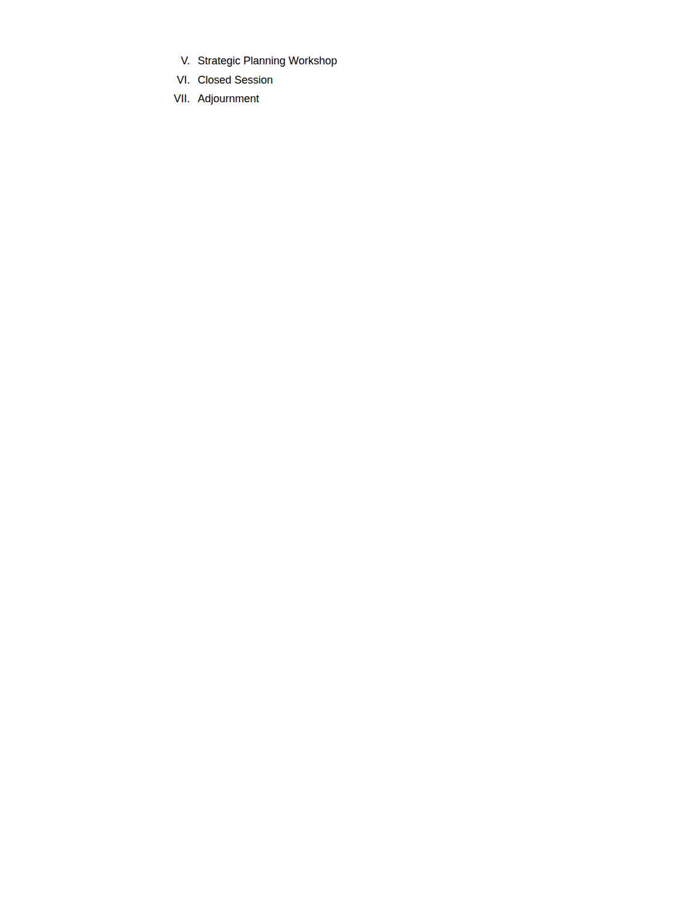Strategic Planning Workshop
Closed Session
Adjournment